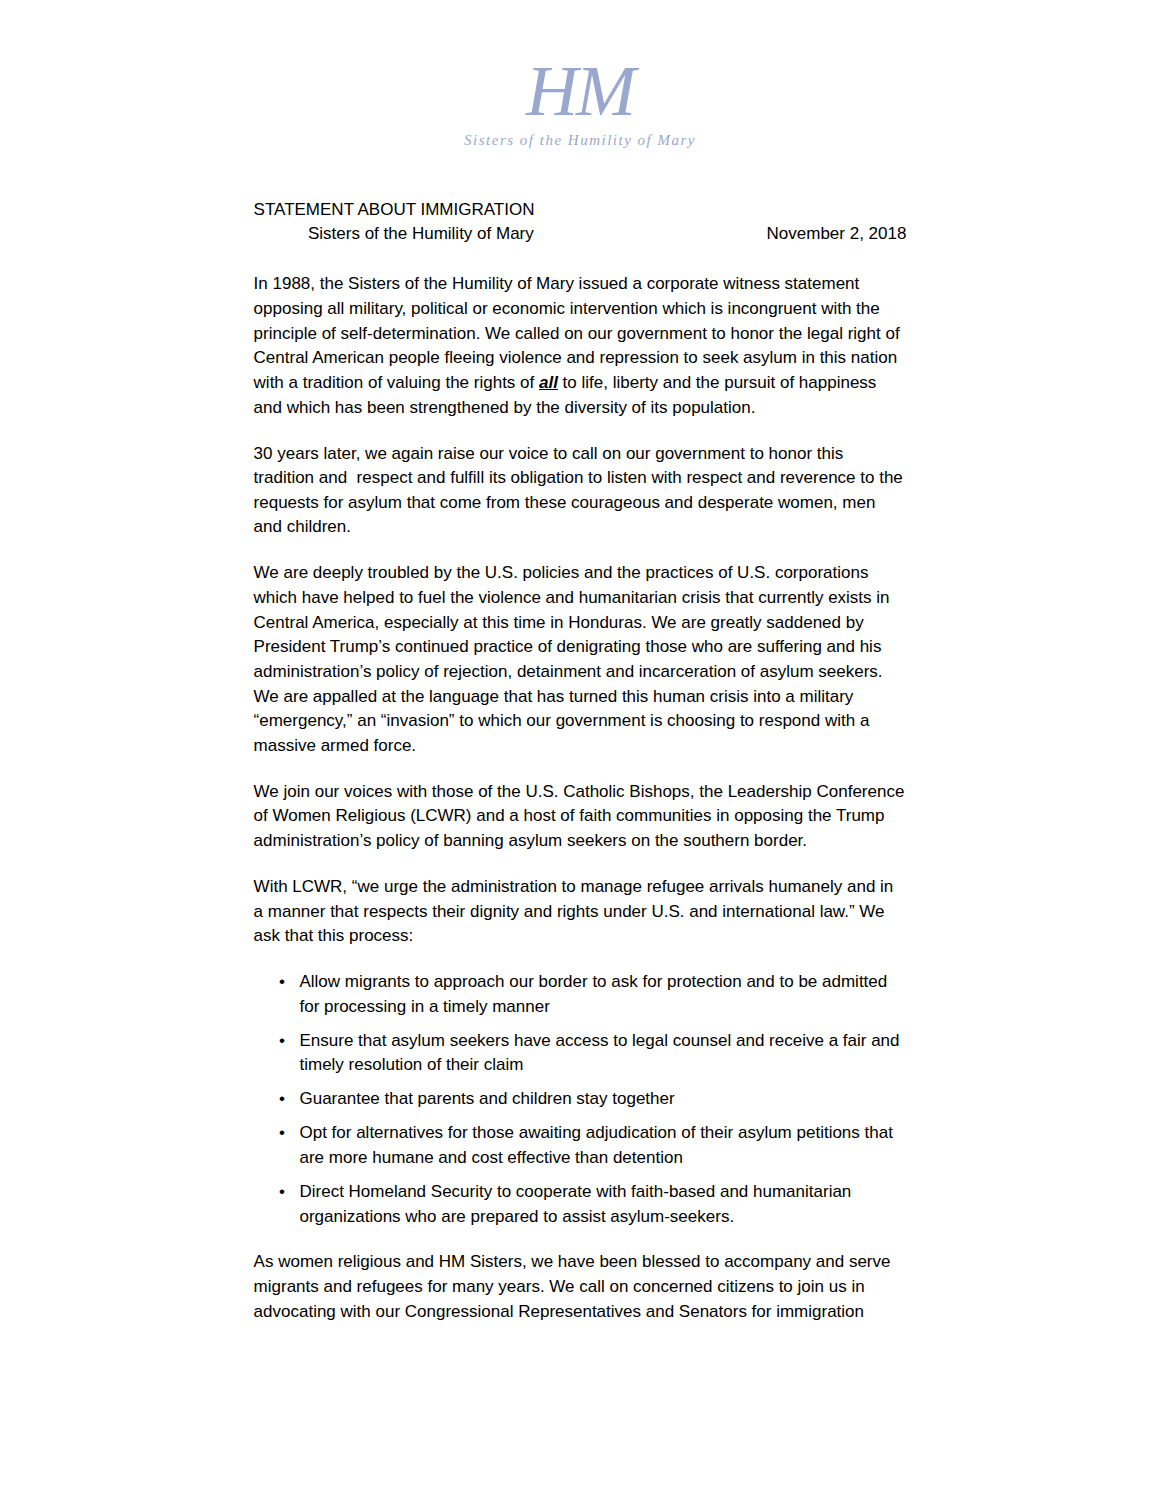HM Sisters of the Humility of Mary
STATEMENT ABOUT IMMIGRATION
Sisters of the Humility of Mary November 2, 2018
In 1988, the Sisters of the Humility of Mary issued a corporate witness statement opposing all military, political or economic intervention which is incongruent with the principle of self-determination. We called on our government to honor the legal right of Central American people fleeing violence and repression to seek asylum in this nation with a tradition of valuing the rights of all to life, liberty and the pursuit of happiness and which has been strengthened by the diversity of its population.
30 years later, we again raise our voice to call on our government to honor this tradition and respect and fulfill its obligation to listen with respect and reverence to the requests for asylum that come from these courageous and desperate women, men and children.
We are deeply troubled by the U.S. policies and the practices of U.S. corporations which have helped to fuel the violence and humanitarian crisis that currently exists in Central America, especially at this time in Honduras. We are greatly saddened by President Trump’s continued practice of denigrating those who are suffering and his administration’s policy of rejection, detainment and incarceration of asylum seekers. We are appalled at the language that has turned this human crisis into a military “emergency,” an “invasion” to which our government is choosing to respond with a massive armed force.
We join our voices with those of the U.S. Catholic Bishops, the Leadership Conference of Women Religious (LCWR) and a host of faith communities in opposing the Trump administration’s policy of banning asylum seekers on the southern border.
With LCWR, “we urge the administration to manage refugee arrivals humanely and in a manner that respects their dignity and rights under U.S. and international law.” We ask that this process:
Allow migrants to approach our border to ask for protection and to be admitted for processing in a timely manner
Ensure that asylum seekers have access to legal counsel and receive a fair and timely resolution of their claim
Guarantee that parents and children stay together
Opt for alternatives for those awaiting adjudication of their asylum petitions that are more humane and cost effective than detention
Direct Homeland Security to cooperate with faith-based and humanitarian organizations who are prepared to assist asylum-seekers.
As women religious and HM Sisters, we have been blessed to accompany and serve migrants and refugees for many years. We call on concerned citizens to join us in advocating with our Congressional Representatives and Senators for immigration